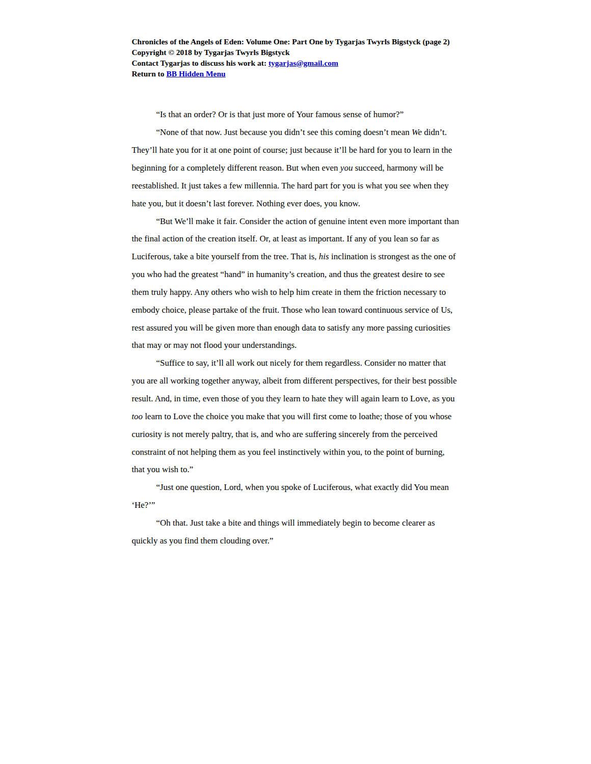Chronicles of the Angels of Eden: Volume One: Part One by Tygarjas Twyrls Bigstyck (page 2)
Copyright © 2018 by Tygarjas Twyrls Bigstyck
Contact Tygarjas to discuss his work at: tygarjas@gmail.com
Return to BB Hidden Menu
“Is that an order? Or is that just more of Your famous sense of humor?”
“None of that now. Just because you didn’t see this coming doesn’t mean We didn’t. They’ll hate you for it at one point of course; just because it’ll be hard for you to learn in the beginning for a completely different reason. But when even you succeed, harmony will be reestablished. It just takes a few millennia. The hard part for you is what you see when they hate you, but it doesn’t last forever. Nothing ever does, you know.
“But We’ll make it fair. Consider the action of genuine intent even more important than the final action of the creation itself. Or, at least as important. If any of you lean so far as Luciferous, take a bite yourself from the tree. That is, his inclination is strongest as the one of you who had the greatest “hand” in humanity’s creation, and thus the greatest desire to see them truly happy. Any others who wish to help him create in them the friction necessary to embody choice, please partake of the fruit. Those who lean toward continuous service of Us, rest assured you will be given more than enough data to satisfy any more passing curiosities that may or may not flood your understandings.
“Suffice to say, it’ll all work out nicely for them regardless. Consider no matter that you are all working together anyway, albeit from different perspectives, for their best possible result. And, in time, even those of you they learn to hate they will again learn to Love, as you too learn to Love the choice you make that you will first come to loathe; those of you whose curiosity is not merely paltry, that is, and who are suffering sincerely from the perceived constraint of not helping them as you feel instinctively within you, to the point of burning, that you wish to.”
“Just one question, Lord, when you spoke of Luciferous, what exactly did You mean ‘He?’”
“Oh that. Just take a bite and things will immediately begin to become clearer as quickly as you find them clouding over.”